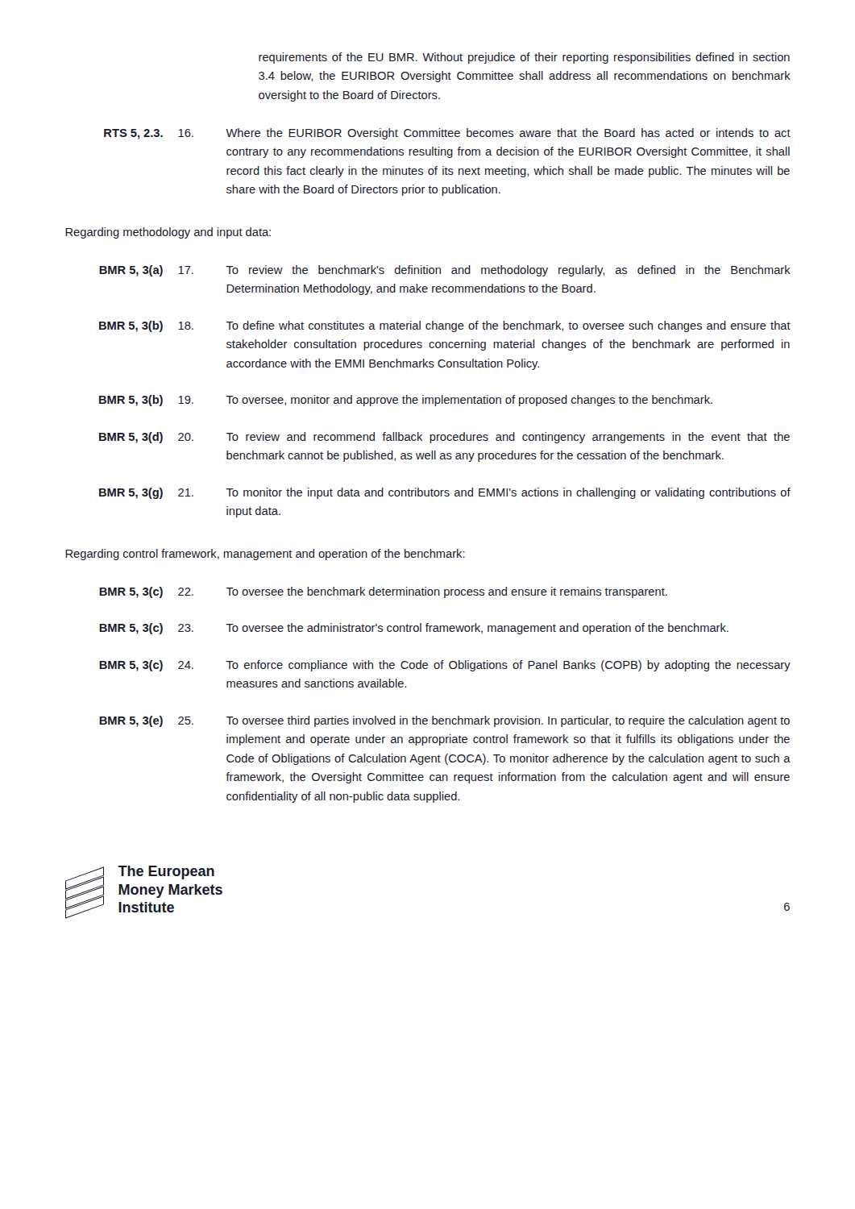requirements of the EU BMR. Without prejudice of their reporting responsibilities defined in section 3.4 below, the EURIBOR Oversight Committee shall address all recommendations on benchmark oversight to the Board of Directors.
RTS 5, 2.3.
16.
Where the EURIBOR Oversight Committee becomes aware that the Board has acted or intends to act contrary to any recommendations resulting from a decision of the EURIBOR Oversight Committee, it shall record this fact clearly in the minutes of its next meeting, which shall be made public. The minutes will be share with the Board of Directors prior to publication.
Regarding methodology and input data:
BMR 5, 3(a)
17.
To review the benchmark's definition and methodology regularly, as defined in the Benchmark Determination Methodology, and make recommendations to the Board.
BMR 5, 3(b)
18.
To define what constitutes a material change of the benchmark, to oversee such changes and ensure that stakeholder consultation procedures concerning material changes of the benchmark are performed in accordance with the EMMI Benchmarks Consultation Policy.
BMR 5, 3(b)
19.
To oversee, monitor and approve the implementation of proposed changes to the benchmark.
BMR 5, 3(d)
20.
To review and recommend fallback procedures and contingency arrangements in the event that the benchmark cannot be published, as well as any procedures for the cessation of the benchmark.
BMR 5, 3(g)
21.
To monitor the input data and contributors and EMMI's actions in challenging or validating contributions of input data.
Regarding control framework, management and operation of the benchmark:
BMR 5, 3(c)
22.
To oversee the benchmark determination process and ensure it remains transparent.
BMR 5, 3(c)
23.
To oversee the administrator's control framework, management and operation of the benchmark.
BMR 5, 3(c)
24.
To enforce compliance with the Code of Obligations of Panel Banks (COPB) by adopting the necessary measures and sanctions available.
BMR 5, 3(e)
25.
To oversee third parties involved in the benchmark provision. In particular, to require the calculation agent to implement and operate under an appropriate control framework so that it fulfills its obligations under the Code of Obligations of Calculation Agent (COCA). To monitor adherence by the calculation agent to such a framework, the Oversight Committee can request information from the calculation agent and will ensure confidentiality of all non-public data supplied.
The European
Money Markets
Institute
6